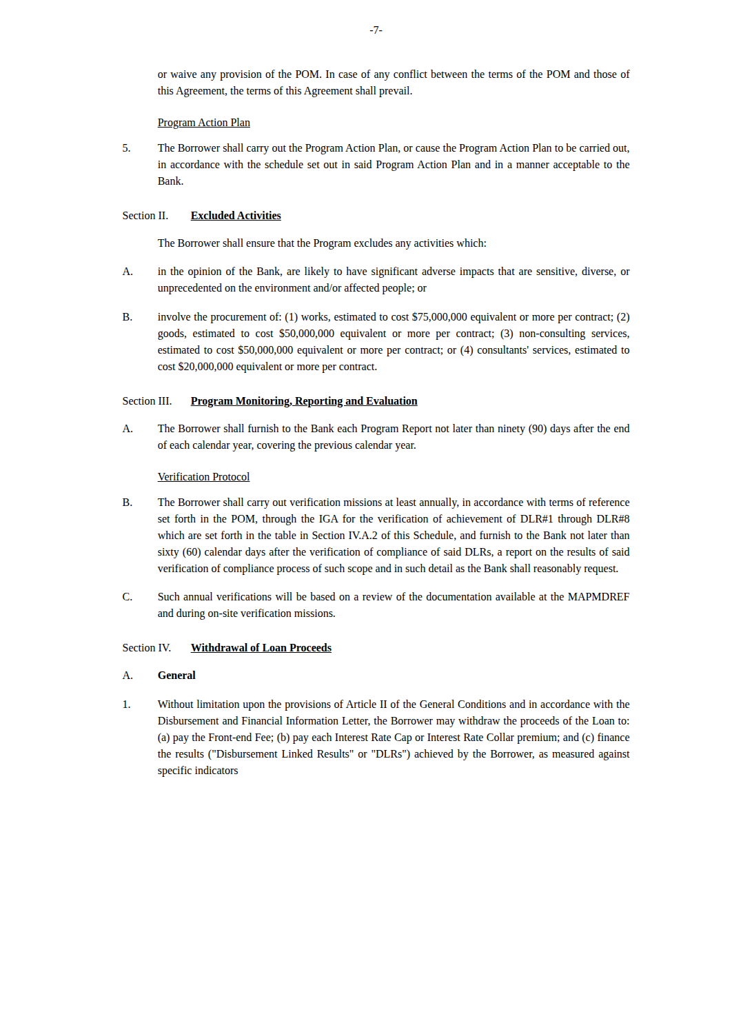-7-
or waive any provision of the POM. In case of any conflict between the terms of the POM and those of this Agreement, the terms of this Agreement shall prevail.
Program Action Plan
5. The Borrower shall carry out the Program Action Plan, or cause the Program Action Plan to be carried out, in accordance with the schedule set out in said Program Action Plan and in a manner acceptable to the Bank.
Section II. Excluded Activities
The Borrower shall ensure that the Program excludes any activities which:
A. in the opinion of the Bank, are likely to have significant adverse impacts that are sensitive, diverse, or unprecedented on the environment and/or affected people; or
B. involve the procurement of: (1) works, estimated to cost $75,000,000 equivalent or more per contract; (2) goods, estimated to cost $50,000,000 equivalent or more per contract; (3) non-consulting services, estimated to cost $50,000,000 equivalent or more per contract; or (4) consultants' services, estimated to cost $20,000,000 equivalent or more per contract.
Section III. Program Monitoring, Reporting and Evaluation
A. The Borrower shall furnish to the Bank each Program Report not later than ninety (90) days after the end of each calendar year, covering the previous calendar year.
Verification Protocol
B. The Borrower shall carry out verification missions at least annually, in accordance with terms of reference set forth in the POM, through the IGA for the verification of achievement of DLR#1 through DLR#8 which are set forth in the table in Section IV.A.2 of this Schedule, and furnish to the Bank not later than sixty (60) calendar days after the verification of compliance of said DLRs, a report on the results of said verification of compliance process of such scope and in such detail as the Bank shall reasonably request.
C. Such annual verifications will be based on a review of the documentation available at the MAPMDREF and during on-site verification missions.
Section IV. Withdrawal of Loan Proceeds
A. General
1. Without limitation upon the provisions of Article II of the General Conditions and in accordance with the Disbursement and Financial Information Letter, the Borrower may withdraw the proceeds of the Loan to: (a) pay the Front-end Fee; (b) pay each Interest Rate Cap or Interest Rate Collar premium; and (c) finance the results ("Disbursement Linked Results" or "DLRs") achieved by the Borrower, as measured against specific indicators